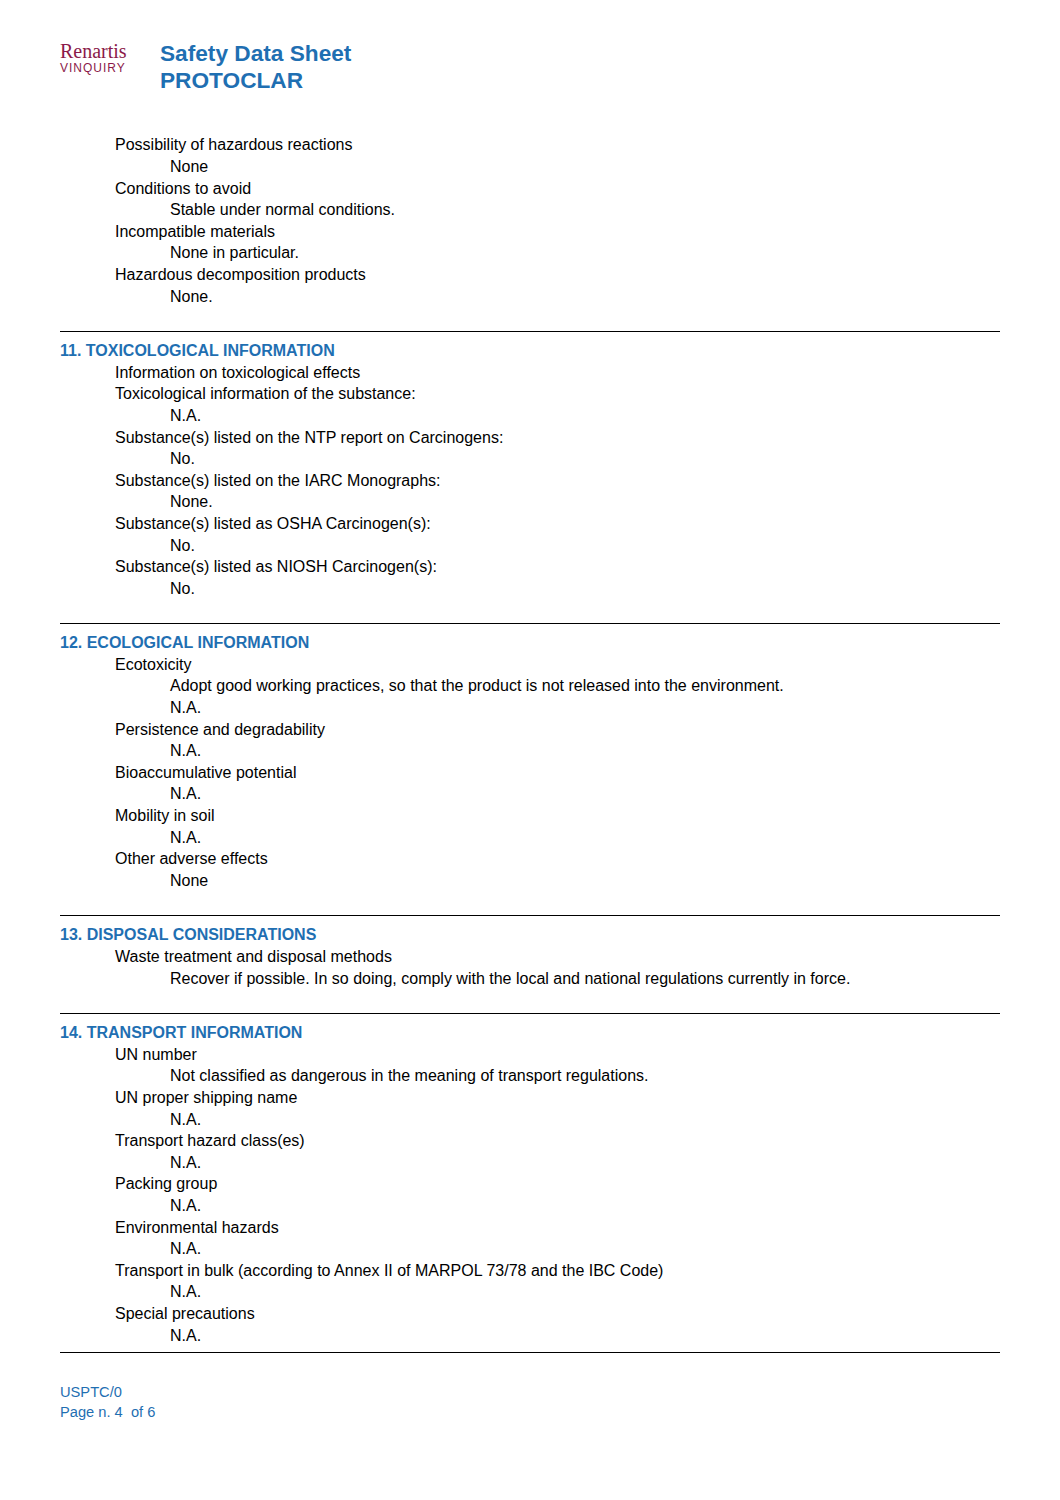RenartisVINQUIRY
Safety Data Sheet
PROTOCLAR
Possibility of hazardous reactions
None
Conditions to avoid
Stable under normal conditions.
Incompatible materials
None in particular.
Hazardous decomposition products
None.
11. TOXICOLOGICAL INFORMATION
Information on toxicological effects
Toxicological information of the substance:
N.A.
Substance(s) listed on the NTP report on Carcinogens:
No.
Substance(s) listed on the IARC Monographs:
None.
Substance(s) listed as OSHA Carcinogen(s):
No.
Substance(s) listed as NIOSH Carcinogen(s):
No.
12. ECOLOGICAL INFORMATION
Ecotoxicity
Adopt good working practices, so that the product is not released into the environment.
N.A.
Persistence and degradability
N.A.
Bioaccumulative potential
N.A.
Mobility in soil
N.A.
Other adverse effects
None
13. DISPOSAL CONSIDERATIONS
Waste treatment and disposal methods
Recover if possible. In so doing, comply with the local and national regulations currently in force.
14. TRANSPORT INFORMATION
UN number
Not classified as dangerous in the meaning of transport regulations.
UN proper shipping name
N.A.
Transport hazard class(es)
N.A.
Packing group
N.A.
Environmental hazards
N.A.
Transport in bulk (according to Annex II of MARPOL 73/78 and the IBC Code)
N.A.
Special precautions
N.A.
USPTC/0
Page n. 4 of 6